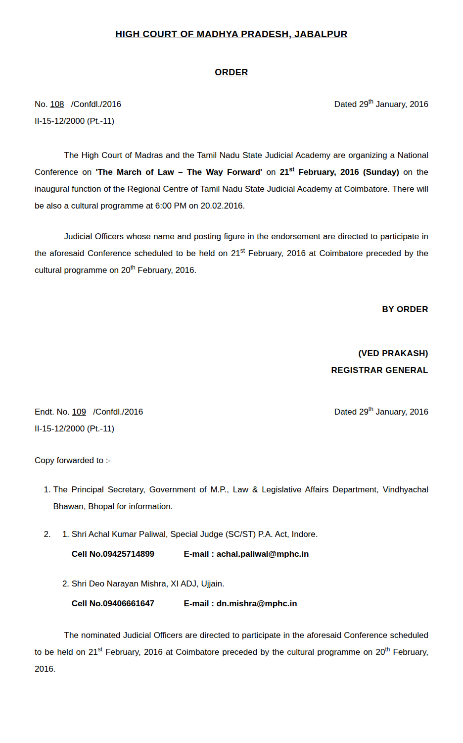HIGH COURT OF MADHYA PRADESH, JABALPUR
ORDER
No. 108 /Confdl./2016
II-15-12/2000 (Pt.-11)
Dated 29th January, 2016
The High Court of Madras and the Tamil Nadu State Judicial Academy are organizing a National Conference on 'The March of Law – The Way Forward' on 21st February, 2016 (Sunday) on the inaugural function of the Regional Centre of Tamil Nadu State Judicial Academy at Coimbatore. There will be also a cultural programme at 6:00 PM on 20.02.2016.
Judicial Officers whose name and posting figure in the endorsement are directed to participate in the aforesaid Conference scheduled to be held on 21st February, 2016 at Coimbatore preceded by the cultural programme on 20th February, 2016.
BY ORDER
(VED PRAKASH)
REGISTRAR GENERAL
Endt. No. 109 /Confdl./2016
II-15-12/2000 (Pt.-11)
Dated 29th January, 2016
Copy forwarded to :-
The Principal Secretary, Government of M.P., Law & Legislative Affairs Department, Vindhyachal Bhawan, Bhopal for information.
Shri Achal Kumar Paliwal, Special Judge (SC/ST) P.A. Act, Indore.
Cell No.09425714899 E-mail : achal.paliwal@mphc.in
Shri Deo Narayan Mishra, XI ADJ, Ujjain.
Cell No.09406661647 E-mail : dn.mishra@mphc.in
The nominated Judicial Officers are directed to participate in the aforesaid Conference scheduled to be held on 21st February, 2016 at Coimbatore preceded by the cultural programme on 20th February, 2016.